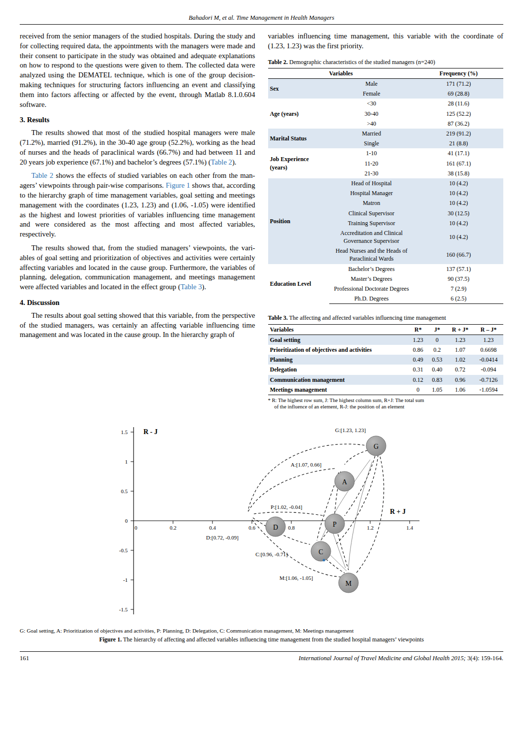Bahadori M, et al. Time Management in Health Managers
received from the senior managers of the studied hospitals. During the study and for collecting required data, the appointments with the managers were made and their consent to participate in the study was obtained and adequate explanations on how to respond to the questions were given to them. The collected data were analyzed using the DEMATEL technique, which is one of the group decision-making techniques for structuring factors influencing an event and classifying them into factors affecting or affected by the event, through Matlab 8.1.0.604 software.
3. Results
The results showed that most of the studied hospital managers were male (71.2%), married (91.2%), in the 30-40 age group (52.2%), working as the head of nurses and the heads of paraclinical wards (66.7%) and had between 11 and 20 years job experience (67.1%) and bachelor’s degrees (57.1%) (Table 2).
Table 2 shows the effects of studied variables on each other from the managers’ viewpoints through pair-wise comparisons. Figure 1 shows that, according to the hierarchy graph of time management variables, goal setting and meetings management with the coordinates (1.23, 1.23) and (1.06, -1.05) were identified as the highest and lowest priorities of variables influencing time management and were considered as the most affecting and most affected variables, respectively.
The results showed that, from the studied managers’ viewpoints, the variables of goal setting and prioritization of objectives and activities were certainly affecting variables and located in the cause group. Furthermore, the variables of planning, delegation, communication management, and meetings management were affected variables and located in the effect group (Table 3).
4. Discussion
The results about goal setting showed that this variable, from the perspective of the studied managers, was certainly an affecting variable influencing time management and was located in the cause group. In the hierarchy graph of
variables influencing time management, this variable with the coordinate of (1.23, 1.23) was the first priority.
Table 2. Demographic characteristics of the studied managers (n=240)
| Variables | Frequency (%) |
| --- | --- |
| Sex | Male | 171 (71.2) |
| Female | 69 (28.8) |
| Age (years) | <30 | 28 (11.6) |
| 30-40 | 125 (52.2) |
| >40 | 87 (36.2) |
| Marital Status | Married | 219 (91.2) |
| Single | 21 (8.8) |
| Job Experience (years) | 1-10 | 41 (17.1) |
| 11-20 | 161 (67.1) |
| 21-30 | 38 (15.8) |
| Position | Head of Hospital | 10 (4.2) |
| Hospital Manager | 10 (4.2) |
| Matron | 10 (4.2) |
| Clinical Supervisor | 30 (12.5) |
| Training Supervisor | 10 (4.2) |
| Accreditation and Clinical Governance Supervisor | 10 (4.2) |
| Head Nurses and the Heads of Paraclinical Wards | 160 (66.7) |
| Education Level | Bachelor’s Degrees | 137 (57.1) |
| Master’s Degrees | 90 (37.5) |
| Professional Doctorate Degrees | 7 (2.9) |
| Ph.D. Degrees | 6 (2.5) |
Table 3. The affecting and affected variables influencing time management
| Variables | R* | J* | R + J* | R – J* |
| --- | --- | --- | --- | --- |
| Goal setting | 1.23 | 0 | 1.23 | 1.23 |
| Prioritization of objectives and activities | 0.86 | 0.2 | 1.07 | 0.6698 |
| Planning | 0.49 | 0.53 | 1.02 | -0.0414 |
| Delegation | 0.31 | 0.40 | 0.72 | -0.094 |
| Communication management | 0.12 | 0.83 | 0.96 | -0.7126 |
| Meetings management | 0 | 1.05 | 1.06 | -1.0594 |
* R: The highest row sum, J: The highest column sum, R+J: The total sum of the influence of an element, R-J: the position of an element
1.5 1 0.5 0 -0.5 -1 -1.5 R - J R + J 0 0.2 0.4 0.6 0.8 1 1.2 1.4 G G:[1.23, 1.23] A A:[1.07, 0.66] P P:[1.02, -0.04] D D:[0.72, -0.09] C C:[0.96, -0.71] M M:[1.06, -1.05]
G: Goal setting, A: Prioritization of objectives and activities, P: Planning, D: Delegation, C: Communication management, M: Meetings management
Figure 1. The hierarchy of affecting and affected variables influencing time management from the studied hospital managers’ viewpoints
161
International Journal of Travel Medicine and Global Health 2015; 3(4): 159-164.